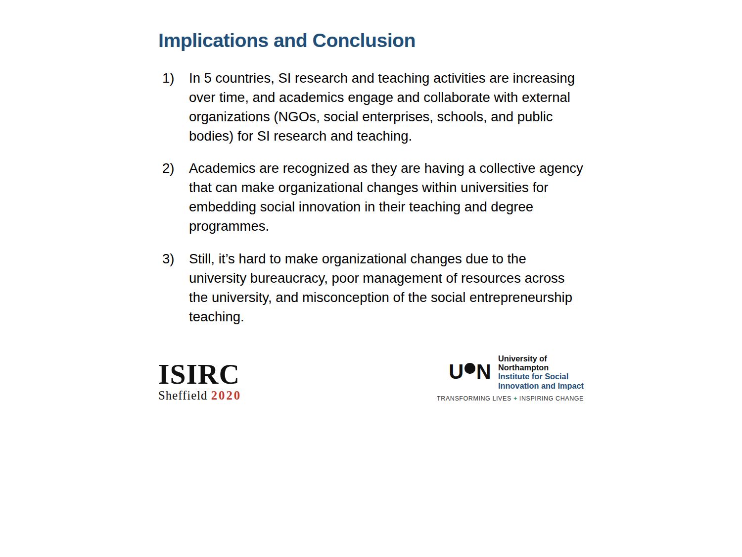Implications and Conclusion
In 5 countries, SI research and teaching activities are increasing over time, and academics engage and collaborate with external organizations (NGOs, social enterprises, schools, and public bodies) for SI research and teaching.
Academics are recognized as they are having a collective agency that can make organizational changes within universities for embedding social innovation in their teaching and degree programmes.
Still, it’s hard to make organizational changes due to the university bureaucracy, poor management of resources across the university, and misconception of the social entrepreneurship teaching.
ISIRC
Sheffield 2020
U N
University of
Northampton
Institute for Social
Innovation and Impact
Transforming Lives + Inspiring Change